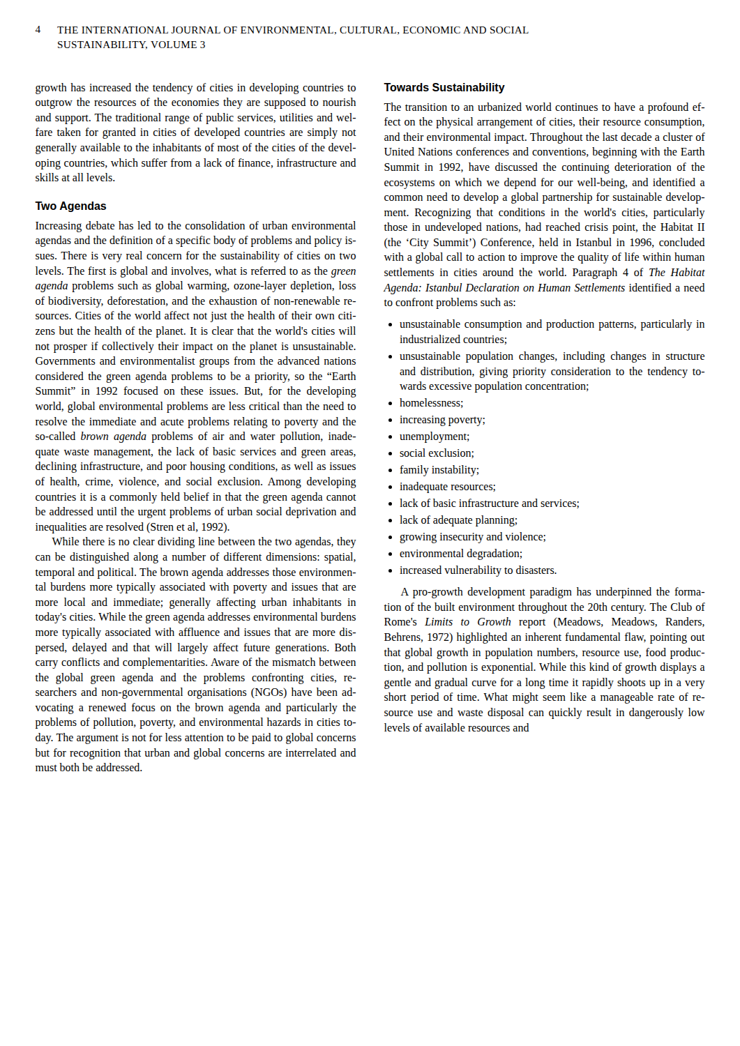4
THE INTERNATIONAL JOURNAL OF ENVIRONMENTAL, CULTURAL, ECONOMIC AND SOCIAL
SUSTAINABILITY, VOLUME 3
growth has increased the tendency of cities in developing countries to outgrow the resources of the economies they are supposed to nourish and support. The traditional range of public services, utilities and welfare taken for granted in cities of developed countries are simply not generally available to the inhabitants of most of the cities of the developing countries, which suffer from a lack of finance, infrastructure and skills at all levels.
Two Agendas
Increasing debate has led to the consolidation of urban environmental agendas and the definition of a specific body of problems and policy issues. There is very real concern for the sustainability of cities on two levels. The first is global and involves, what is referred to as the green agenda problems such as global warming, ozone-layer depletion, loss of biodiversity, deforestation, and the exhaustion of non-renewable resources. Cities of the world affect not just the health of their own citizens but the health of the planet. It is clear that the world's cities will not prosper if collectively their impact on the planet is unsustainable. Governments and environmentalist groups from the advanced nations considered the green agenda problems to be a priority, so the “Earth Summit” in 1992 focused on these issues. But, for the developing world, global environmental problems are less critical than the need to resolve the immediate and acute problems relating to poverty and the so-called brown agenda problems of air and water pollution, inadequate waste management, the lack of basic services and green areas, declining infrastructure, and poor housing conditions, as well as issues of health, crime, violence, and social exclusion. Among developing countries it is a commonly held belief in that the green agenda cannot be addressed until the urgent problems of urban social deprivation and inequalities are resolved (Stren et al, 1992).
While there is no clear dividing line between the two agendas, they can be distinguished along a number of different dimensions: spatial, temporal and political. The brown agenda addresses those environmental burdens more typically associated with poverty and issues that are more local and immediate; generally affecting urban inhabitants in today's cities. While the green agenda addresses environmental burdens more typically associated with affluence and issues that are more dispersed, delayed and that will largely affect future generations. Both carry conflicts and complementarities. Aware of the mismatch between the global green agenda and the problems confronting cities, researchers and non-governmental organisations (NGOs) have been advocating a renewed focus on the brown agenda and particularly the problems of pollution, poverty, and environmental hazards in cities today. The argument is not for less attention to be paid to global concerns but for recognition that urban and global concerns are interrelated and must both be addressed.
Towards Sustainability
The transition to an urbanized world continues to have a profound effect on the physical arrangement of cities, their resource consumption, and their environmental impact. Throughout the last decade a cluster of United Nations conferences and conventions, beginning with the Earth Summit in 1992, have discussed the continuing deterioration of the ecosystems on which we depend for our well-being, and identified a common need to develop a global partnership for sustainable development. Recognizing that conditions in the world's cities, particularly those in undeveloped nations, had reached crisis point, the Habitat II (the ‘City Summit’) Conference, held in Istanbul in 1996, concluded with a global call to action to improve the quality of life within human settlements in cities around the world. Paragraph 4 of The Habitat Agenda: Istanbul Declaration on Human Settlements identified a need to confront problems such as:
unsustainable consumption and production patterns, particularly in industrialized countries;
unsustainable population changes, including changes in structure and distribution, giving priority consideration to the tendency towards excessive population concentration;
homelessness;
increasing poverty;
unemployment;
social exclusion;
family instability;
inadequate resources;
lack of basic infrastructure and services;
lack of adequate planning;
growing insecurity and violence;
environmental degradation;
increased vulnerability to disasters.
A pro-growth development paradigm has underpinned the formation of the built environment throughout the 20th century. The Club of Rome's Limits to Growth report (Meadows, Meadows, Randers, Behrens, 1972) highlighted an inherent fundamental flaw, pointing out that global growth in population numbers, resource use, food production, and pollution is exponential. While this kind of growth displays a gentle and gradual curve for a long time it rapidly shoots up in a very short period of time. What might seem like a manageable rate of resource use and waste disposal can quickly result in dangerously low levels of available resources and